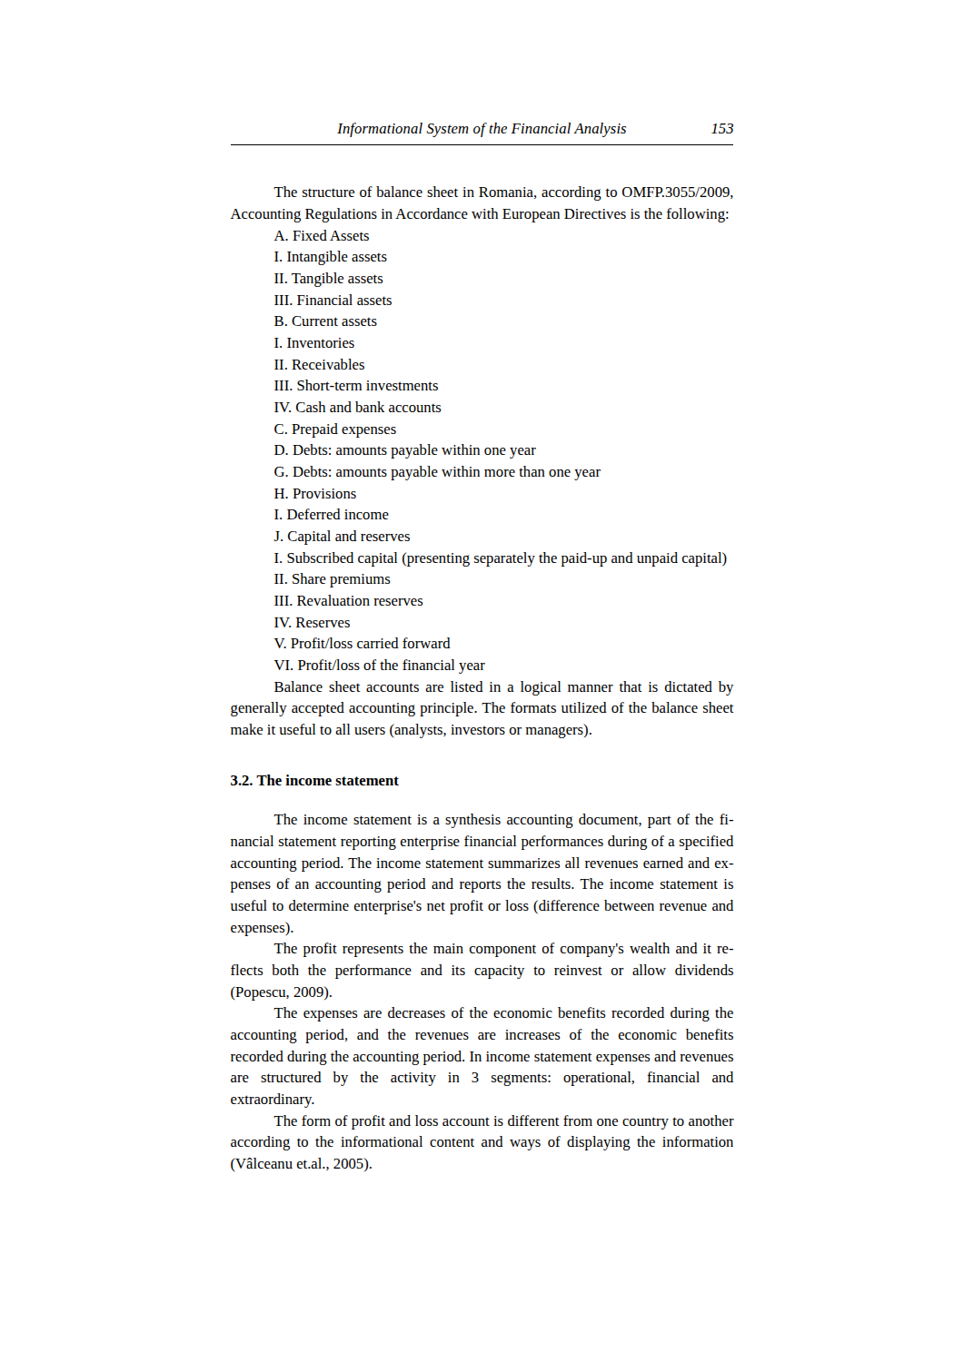Informational System of the Financial Analysis 153
The structure of balance sheet in Romania, according to OMFP.3055/2009, Accounting Regulations in Accordance with European Directives is the following:
A. Fixed Assets
I. Intangible assets
II. Tangible assets
III. Financial assets
B. Current assets
I. Inventories
II. Receivables
III. Short-term investments
IV. Cash and bank accounts
C. Prepaid expenses
D. Debts: amounts payable within one year
G. Debts: amounts payable within more than one year
H. Provisions
I. Deferred income
J. Capital and reserves
I. Subscribed capital (presenting separately the paid-up and unpaid capital)
II. Share premiums
III. Revaluation reserves
IV. Reserves
V. Profit/loss carried forward
VI. Profit/loss of the financial year
Balance sheet accounts are listed in a logical manner that is dictated by generally accepted accounting principle. The formats utilized of the balance sheet make it useful to all users (analysts, investors or managers).
3.2. The income statement
The income statement is a synthesis accounting document, part of the financial statement reporting enterprise financial performances during of a specified accounting period. The income statement summarizes all revenues earned and expenses of an accounting period and reports the results. The income statement is useful to determine enterprise's net profit or loss (difference between revenue and expenses).
The profit represents the main component of company's wealth and it reflects both the performance and its capacity to reinvest or allow dividends (Popescu, 2009).
The expenses are decreases of the economic benefits recorded during the accounting period, and the revenues are increases of the economic benefits recorded during the accounting period. In income statement expenses and revenues are structured by the activity in 3 segments: operational, financial and extraordinary.
The form of profit and loss account is different from one country to another according to the informational content and ways of displaying the information (Vâlceanu et.al., 2005).